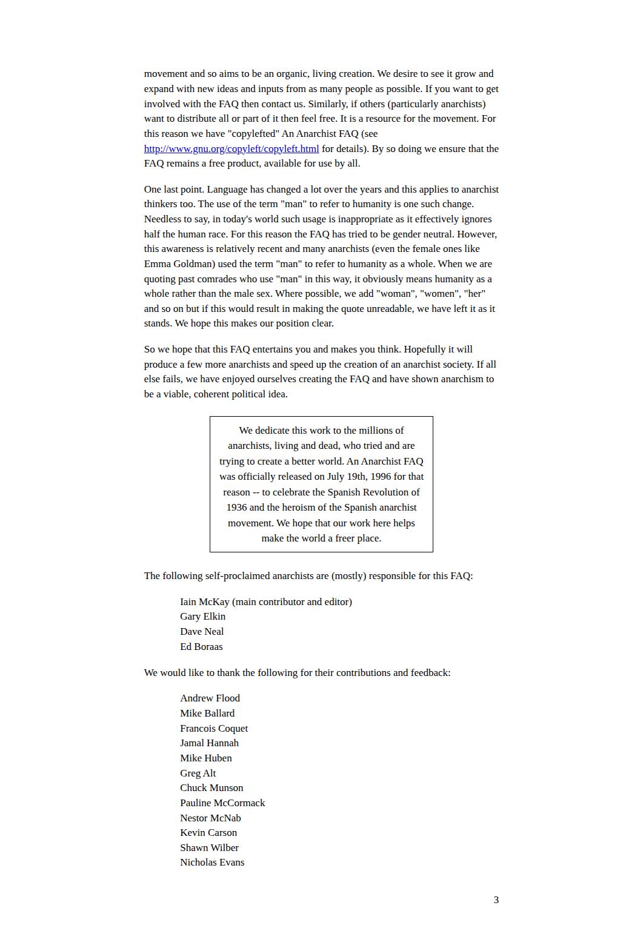movement and so aims to be an organic, living creation. We desire to see it grow and expand with new ideas and inputs from as many people as possible. If you want to get involved with the FAQ then contact us. Similarly, if others (particularly anarchists) want to distribute all or part of it then feel free. It is a resource for the movement. For this reason we have "copylefted" An Anarchist FAQ (see http://www.gnu.org/copyleft/copyleft.html for details). By so doing we ensure that the FAQ remains a free product, available for use by all.
One last point. Language has changed a lot over the years and this applies to anarchist thinkers too. The use of the term "man" to refer to humanity is one such change. Needless to say, in today's world such usage is inappropriate as it effectively ignores half the human race. For this reason the FAQ has tried to be gender neutral. However, this awareness is relatively recent and many anarchists (even the female ones like Emma Goldman) used the term "man" to refer to humanity as a whole. When we are quoting past comrades who use "man" in this way, it obviously means humanity as a whole rather than the male sex. Where possible, we add "woman", "women", "her" and so on but if this would result in making the quote unreadable, we have left it as it stands. We hope this makes our position clear.
So we hope that this FAQ entertains you and makes you think. Hopefully it will produce a few more anarchists and speed up the creation of an anarchist society. If all else fails, we have enjoyed ourselves creating the FAQ and have shown anarchism to be a viable, coherent political idea.
We dedicate this work to the millions of anarchists, living and dead, who tried and are trying to create a better world. An Anarchist FAQ was officially released on July 19th, 1996 for that reason -- to celebrate the Spanish Revolution of 1936 and the heroism of the Spanish anarchist movement. We hope that our work here helps make the world a freer place.
The following self-proclaimed anarchists are (mostly) responsible for this FAQ:
Iain McKay (main contributor and editor)
Gary Elkin
Dave Neal
Ed Boraas
We would like to thank the following for their contributions and feedback:
Andrew Flood
Mike Ballard
Francois Coquet
Jamal Hannah
Mike Huben
Greg Alt
Chuck Munson
Pauline McCormack
Nestor McNab
Kevin Carson
Shawn Wilber
Nicholas Evans
3